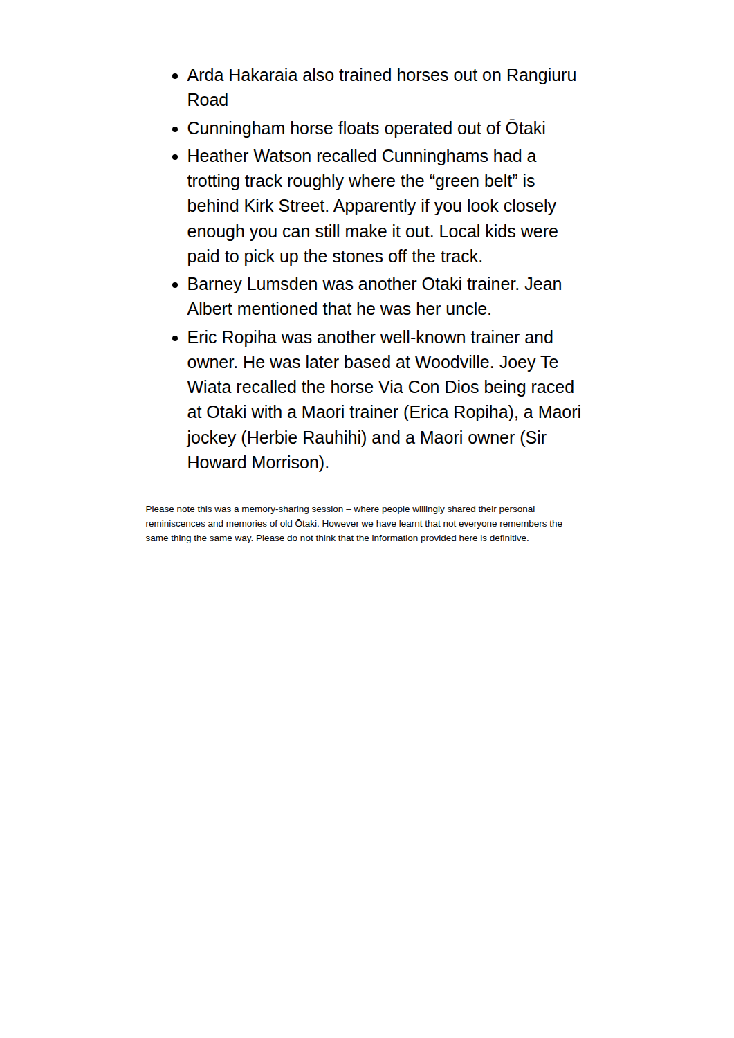Arda Hakaraia also trained horses out on Rangiuru Road
Cunningham horse floats operated out of Ōtaki
Heather Watson recalled Cunninghams had a trotting track roughly where the “green belt” is behind Kirk Street. Apparently if you look closely enough you can still make it out. Local kids were paid to pick up the stones off the track.
Barney Lumsden was another Otaki trainer. Jean Albert mentioned that he was her uncle.
Eric Ropiha was another well-known trainer and owner. He was later based at Woodville. Joey Te Wiata recalled the horse Via Con Dios being raced at Otaki with a Maori trainer (Erica Ropiha), a Maori jockey (Herbie Rauhihi) and a Maori owner (Sir Howard Morrison).
Please note this was a memory-sharing session – where people willingly shared their personal reminiscences and memories of old Ōtaki. However we have learnt that not everyone remembers the same thing the same way. Please do not think that the information provided here is definitive.